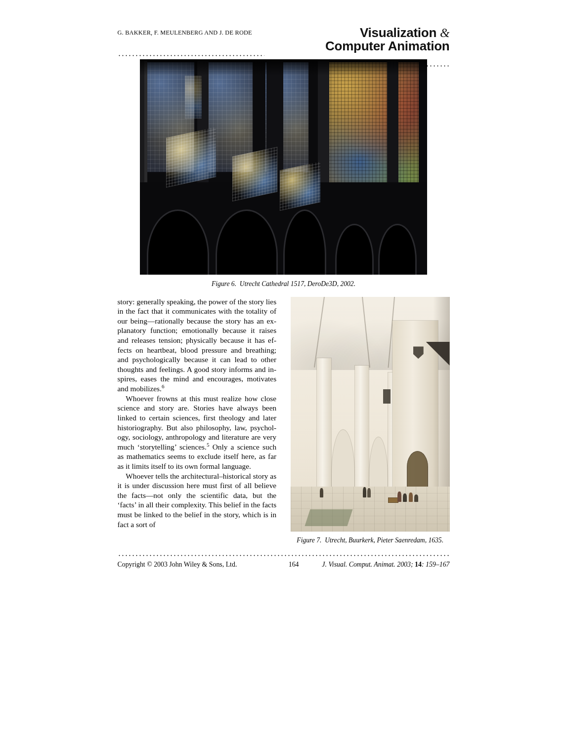G. BAKKER, F. MEULENBERG AND J. DE RODE
Visualization &
Computer Animation
Figure 6. Utrecht Cathedral 1517, DeroDe3D, 2002.
story: generally speaking, the power of the story lies in the fact that it communicates with the totality of our being—rationally because the story has an explanatory function; emotionally because it raises and releases tension; physically because it has effects on heartbeat, blood pressure and breathing; and psychologically because it can lead to other thoughts and feelings. A good story informs and inspires, eases the mind and encourages, motivates and mobilizes.6
Whoever frowns at this must realize how close science and story are. Stories have always been linked to certain sciences, first theology and later historiography. But also philosophy, law, psychology, sociology, anthropology and literature are very much ‘storytelling’ sciences.5 Only a science such as mathematics seems to exclude itself here, as far as it limits itself to its own formal language.
Whoever tells the architectural–historical story as it is under discussion here must first of all believe the facts—not only the scientific data, but the ‘facts’ in all their complexity. This belief in the facts must be linked to the belief in the story, which is in fact a sort of
Figure 7. Utrecht, Buurkerk, Pieter Saenredam, 1635.
Copyright © 2003 John Wiley & Sons, Ltd.
164
J. Visual. Comput. Animat. 2003; 14: 159–167